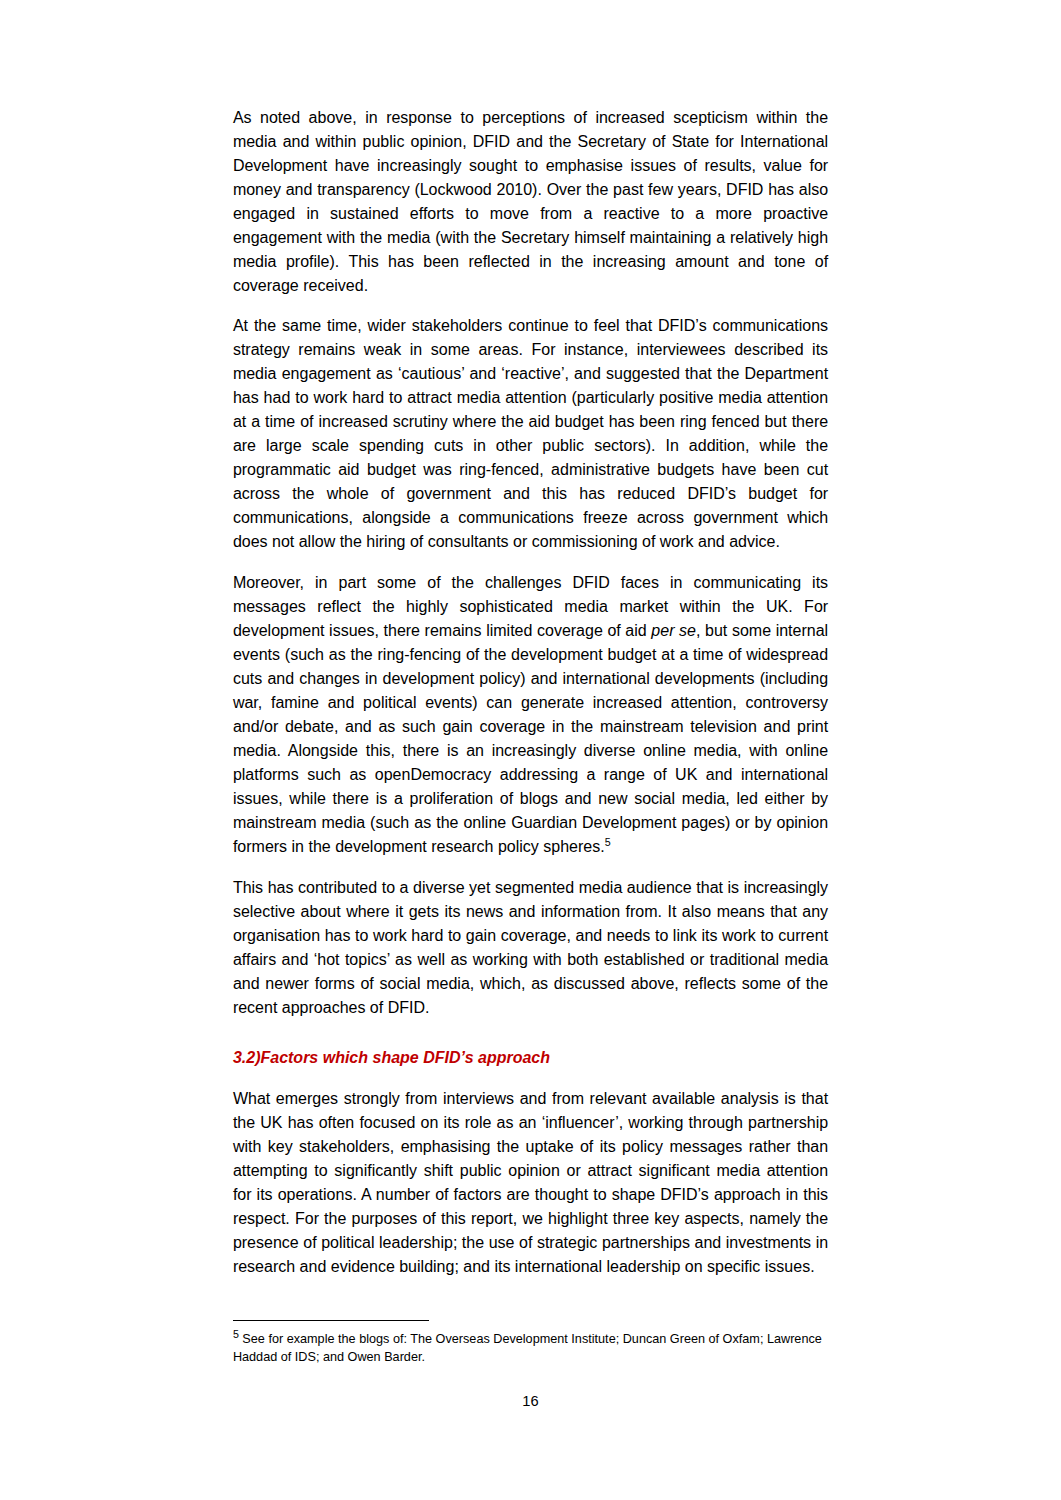As noted above, in response to perceptions of increased scepticism within the media and within public opinion, DFID and the Secretary of State for International Development have increasingly sought to emphasise issues of results, value for money and transparency (Lockwood 2010). Over the past few years, DFID has also engaged in sustained efforts to move from a reactive to a more proactive engagement with the media (with the Secretary himself maintaining a relatively high media profile). This has been reflected in the increasing amount and tone of coverage received.
At the same time, wider stakeholders continue to feel that DFID’s communications strategy remains weak in some areas. For instance, interviewees described its media engagement as ‘cautious’ and ‘reactive’, and suggested that the Department has had to work hard to attract media attention (particularly positive media attention at a time of increased scrutiny where the aid budget has been ring fenced but there are large scale spending cuts in other public sectors). In addition, while the programmatic aid budget was ring-fenced, administrative budgets have been cut across the whole of government and this has reduced DFID’s budget for communications, alongside a communications freeze across government which does not allow the hiring of consultants or commissioning of work and advice.
Moreover, in part some of the challenges DFID faces in communicating its messages reflect the highly sophisticated media market within the UK. For development issues, there remains limited coverage of aid per se, but some internal events (such as the ring-fencing of the development budget at a time of widespread cuts and changes in development policy) and international developments (including war, famine and political events) can generate increased attention, controversy and/or debate, and as such gain coverage in the mainstream television and print media. Alongside this, there is an increasingly diverse online media, with online platforms such as openDemocracy addressing a range of UK and international issues, while there is a proliferation of blogs and new social media, led either by mainstream media (such as the online Guardian Development pages) or by opinion formers in the development research policy spheres.5
This has contributed to a diverse yet segmented media audience that is increasingly selective about where it gets its news and information from. It also means that any organisation has to work hard to gain coverage, and needs to link its work to current affairs and ‘hot topics’ as well as working with both established or traditional media and newer forms of social media, which, as discussed above, reflects some of the recent approaches of DFID.
3.2)Factors which shape DFID’s approach
What emerges strongly from interviews and from relevant available analysis is that the UK has often focused on its role as an ‘influencer’, working through partnership with key stakeholders, emphasising the uptake of its policy messages rather than attempting to significantly shift public opinion or attract significant media attention for its operations. A number of factors are thought to shape DFID’s approach in this respect. For the purposes of this report, we highlight three key aspects, namely the presence of political leadership; the use of strategic partnerships and investments in research and evidence building; and its international leadership on specific issues.
5 See for example the blogs of: The Overseas Development Institute; Duncan Green of Oxfam; Lawrence Haddad of IDS; and Owen Barder.
16